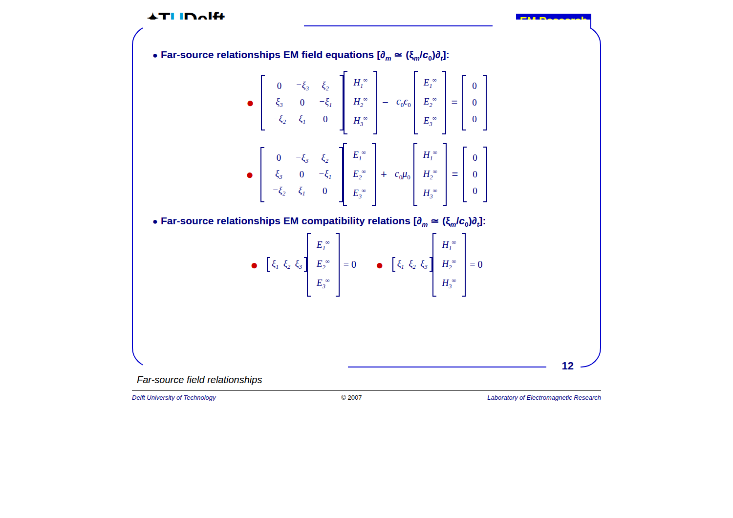✦TUDelft
EM Research
●Far-source relationships EM field equations [∂m ≃ (ξm/c0)∂t]:
●
| 0 | −ξ 3 | ξ 2 |
| ξ 3 | 0 | −ξ 1 |
| −ξ 2 | ξ 1 | 0 |
| H 1 ∞ |
| H 2 ∞ |
| H 3 ∞ |
− c0ϵ0
| E 1 ∞ |
| E 2 ∞ |
| E 3 ∞ |
=
| 0 |
| 0 |
| 0 |
●
| 0 | −ξ 3 | ξ 2 |
| ξ 3 | 0 | −ξ 1 |
| −ξ 2 | ξ 1 | 0 |
| E 1 ∞ |
| E 2 ∞ |
| E 3 ∞ |
+ c0μ0
| H 1 ∞ |
| H 2 ∞ |
| H 3 ∞ |
=
| 0 |
| 0 |
| 0 |
●Far-source relationships EM compatibility relations [∂m ≃ (ξm/c0)∂t]:
●
ξ1 ξ2 ξ3
| E 1 ∞ |
| E 2 ∞ |
| E 3 ∞ |
= 0
●
ξ1 ξ2 ξ3
| H 1 ∞ |
| H 2 ∞ |
| H 3 ∞ |
= 0
12
Far-source field relationships
Delft University of Technology
© 2007
Laboratory of Electromagnetic Research